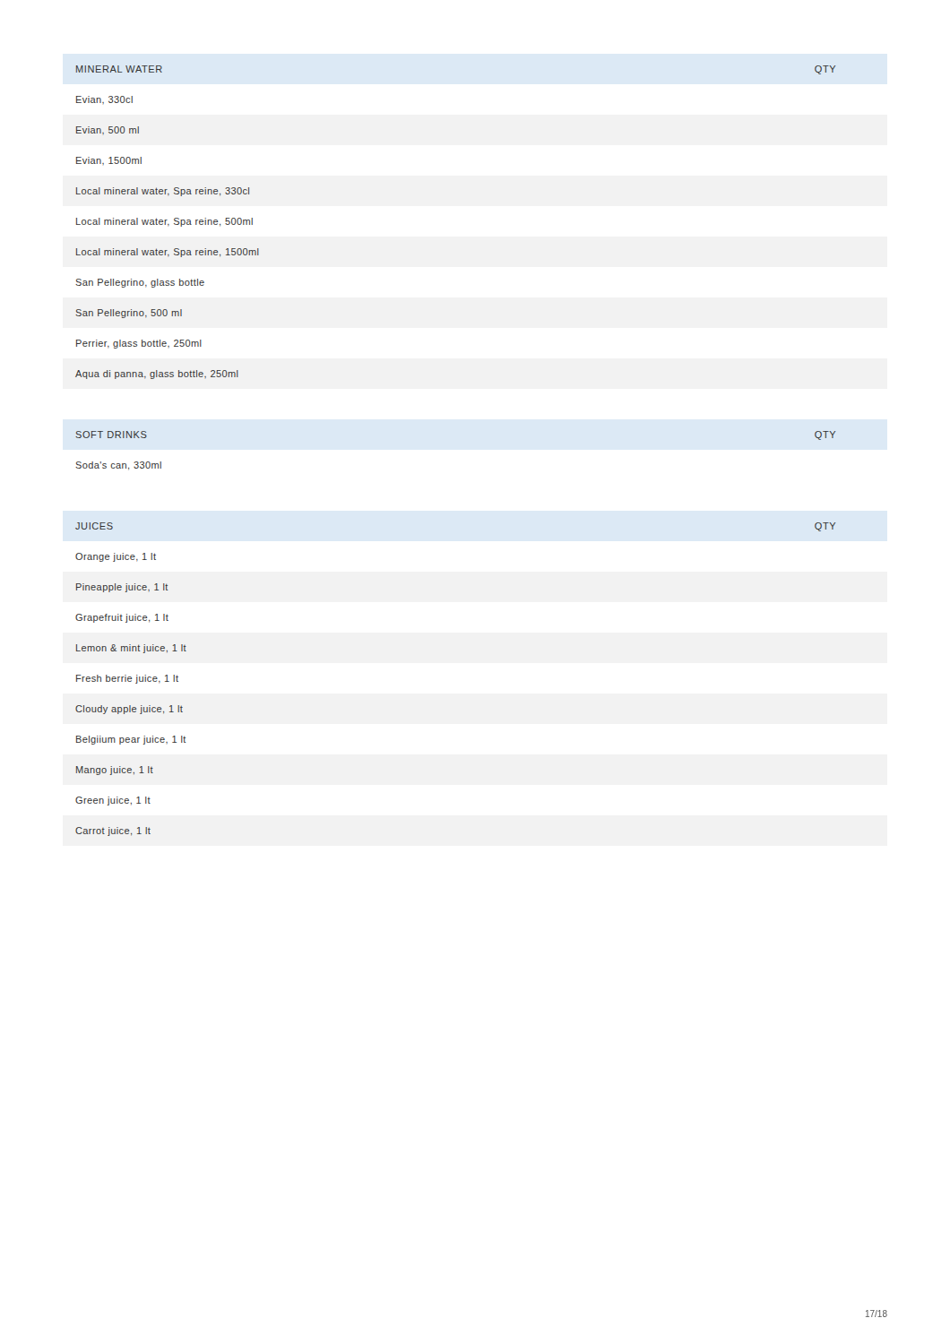| MINERAL WATER | QTY |
| --- | --- |
| Evian, 330cl | |
| Evian, 500 ml | |
| Evian, 1500ml | |
| Local mineral water, Spa reine, 330cl | |
| Local mineral water, Spa reine, 500ml | |
| Local mineral water, Spa reine, 1500ml | |
| San Pellegrino, glass bottle | |
| San Pellegrino, 500 ml | |
| Perrier, glass bottle, 250ml | |
| Aqua di panna, glass bottle, 250ml | |
| SOFT DRINKS | QTY |
| --- | --- |
| Soda's can, 330ml | |
| JUICES | QTY |
| --- | --- |
| Orange juice, 1 lt | |
| Pineapple juice, 1 lt | |
| Grapefruit juice, 1 lt | |
| Lemon & mint juice, 1 lt | |
| Fresh berrie juice, 1 lt | |
| Cloudy apple juice, 1 lt | |
| Belgiium pear juice, 1 lt | |
| Mango juice, 1 lt | |
| Green juice, 1 lt | |
| Carrot juice, 1 lt | |
17/18